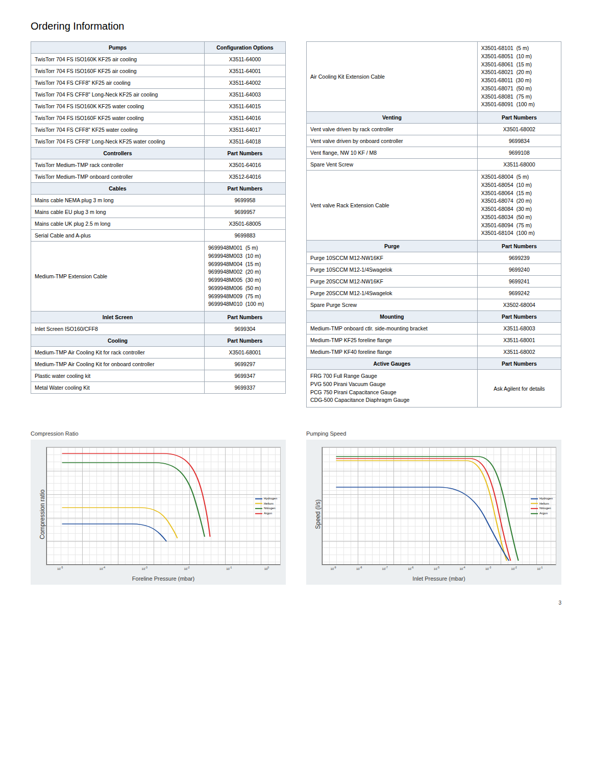Ordering Information
| Pumps | Configuration Options |
| --- | --- |
| TwisTorr 704 FS ISO160K KF25 air cooling | X3511-64000 |
| TwisTorr 704 FS ISO160F KF25 air cooling | X3511-64001 |
| TwisTorr 704 FS CFF8" KF25 air cooling | X3511-64002 |
| TwisTorr 704 FS CFF8" Long-Neck KF25 air cooling | X3511-64003 |
| TwisTorr 704 FS ISO160K KF25 water cooling | X3511-64015 |
| TwisTorr 704 FS ISO160F KF25 water cooling | X3511-64016 |
| TwisTorr 704 FS CFF8" KF25 water cooling | X3511-64017 |
| TwisTorr 704 FS CFF8" Long-Neck KF25 water cooling | X3511-64018 |
| Controllers | Part Numbers |
| TwisTorr Medium-TMP rack controller | X3501-64016 |
| TwisTorr Medium-TMP onboard controller | X3512-64016 |
| Cables | Part Numbers |
| Mains cable NEMA plug 3 m long | 9699958 |
| Mains cable EU plug 3 m long | 9699957 |
| Mains cable UK plug 2.5 m long | X3501-68005 |
| Serial Cable and A-plus | 9699883 |
| Medium-TMP Extension Cable | 9699948M001 (5 m) 9699948M003 (10 m) 9699948M004 (15 m) 9699948M002 (20 m) 9699948M005 (30 m) 9699948M006 (50 m) 9699948M009 (75 m) 9699948M010 (100 m) |
| Inlet Screen | Part Numbers |
| Inlet Screen ISO160/CFF8 | 9699304 |
| Cooling | Part Numbers |
| Medium-TMP Air Cooling Kit for rack controller | X3501-68001 |
| Medium-TMP Air Cooling Kit for onboard controller | 9699297 |
| Plastic water cooling kit | 9699347 |
| Metal Water cooling Kit | 9699337 |
| Air Cooling Kit Extension Cable | X3501-68101 (5 m) X3501-68051 (10 m) X3501-68061 (15 m) X3501-68021 (20 m) X3501-68011 (30 m) X3501-68071 (50 m) X3501-68081 (75 m) X3501-68091 (100 m) |
| Venting | Part Numbers |
| Vent valve driven by rack controller | X3501-68002 |
| Vent valve driven by onboard controller | 9699834 |
| Vent flange, NW 10 KF / M8 | 9699108 |
| Spare Vent Screw | X3511-68000 |
| Vent valve Rack Extension Cable | X3501-68004 (5 m) X3501-68054 (10 m) X3501-68064 (15 m) X3501-68074 (20 m) X3501-68084 (30 m) X3501-68034 (50 m) X3501-68094 (75 m) X3501-68104 (100 m) |
| Purge | Part Numbers |
| Purge 10SCCM M12-NW16KF | 9699239 |
| Purge 10SCCM M12-1/4Swagelok | 9699240 |
| Purge 20SCCM M12-NW16KF | 9699241 |
| Purge 20SCCM M12-1/4Swagelok | 9699242 |
| Spare Purge Screw | X3502-68004 |
| Mounting | Part Numbers |
| Medium-TMP onboard ctlr. side-mounting bracket | X3511-68003 |
| Medium-TMP KF25 foreline flange | X3511-68001 |
| Medium-TMP KF40 foreline flange | X3511-68002 |
| Active Gauges | Part Numbers |
| FRG 700 Full Range Gauge PVG 500 Pirani Vacuum Gauge PCG 750 Pirani Capacitance Gauge CDG-500 Capacitance Diaphragm Gauge | Ask Agilent for details |
Compression Ratio
Compression ratio
1011 109 107 105 103 101 10-1
Hydrogen
Helium
Nitrogen
Argon
10-5 10-4 10-3 10-2 10-1 100
Foreline Pressure (mbar)
Pumping Speed
Speed (l/s)
700 600 500 400 300 200 100 0
Hydrogen
Helium
Nitrogen
Argon
10-9 10-8 10-7 10-6 10-5 10-4 10-3 10-2 10-1
Inlet Pressure (mbar)
3